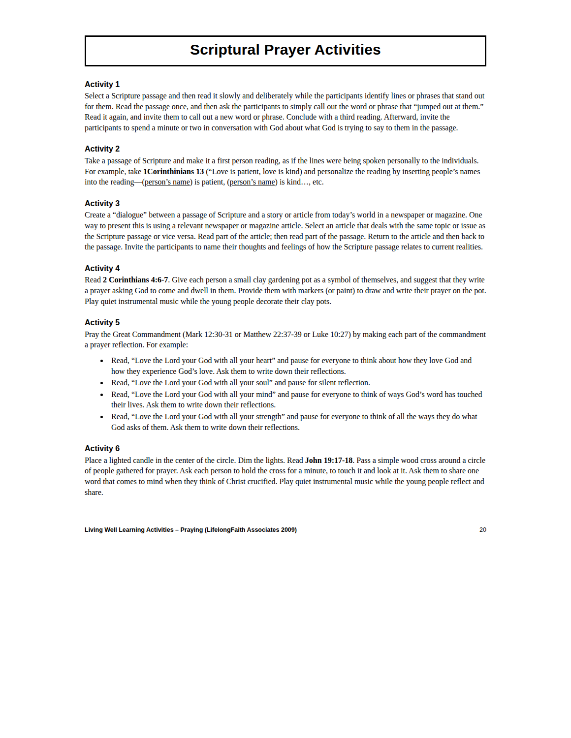Scriptural Prayer Activities
Activity 1
Select a Scripture passage and then read it slowly and deliberately while the participants identify lines or phrases that stand out for them. Read the passage once, and then ask the participants to simply call out the word or phrase that “jumped out at them.” Read it again, and invite them to call out a new word or phrase. Conclude with a third reading. Afterward, invite the participants to spend a minute or two in conversation with God about what God is trying to say to them in the passage.
Activity 2
Take a passage of Scripture and make it a first person reading, as if the lines were being spoken personally to the individuals. For example, take 1Corinthinians 13 (“Love is patient, love is kind) and personalize the reading by inserting people’s names into the reading—(person’s name) is patient, (person’s name) is kind…, etc.
Activity 3
Create a “dialogue” between a passage of Scripture and a story or article from today’s world in a newspaper or magazine. One way to present this is using a relevant newspaper or magazine article. Select an article that deals with the same topic or issue as the Scripture passage or vice versa. Read part of the article; then read part of the passage. Return to the article and then back to the passage. Invite the participants to name their thoughts and feelings of how the Scripture passage relates to current realities.
Activity 4
Read 2 Corinthians 4:6-7. Give each person a small clay gardening pot as a symbol of themselves, and suggest that they write a prayer asking God to come and dwell in them. Provide them with markers (or paint) to draw and write their prayer on the pot. Play quiet instrumental music while the young people decorate their clay pots.
Activity 5
Pray the Great Commandment (Mark 12:30-31 or Matthew 22:37-39 or Luke 10:27) by making each part of the commandment a prayer reflection. For example:
Read, “Love the Lord your God with all your heart” and pause for everyone to think about how they love God and how they experience God’s love. Ask them to write down their reflections.
Read, “Love the Lord your God with all your soul” and pause for silent reflection.
Read, “Love the Lord your God with all your mind” and pause for everyone to think of ways God’s word has touched their lives. Ask them to write down their reflections.
Read, “Love the Lord your God with all your strength” and pause for everyone to think of all the ways they do what God asks of them. Ask them to write down their reflections.
Activity 6
Place a lighted candle in the center of the circle. Dim the lights. Read John 19:17-18. Pass a simple wood cross around a circle of people gathered for prayer. Ask each person to hold the cross for a minute, to touch it and look at it. Ask them to share one word that comes to mind when they think of Christ crucified. Play quiet instrumental music while the young people reflect and share.
Living Well Learning Activities – Praying (LifelongFaith Associates 2009) 20